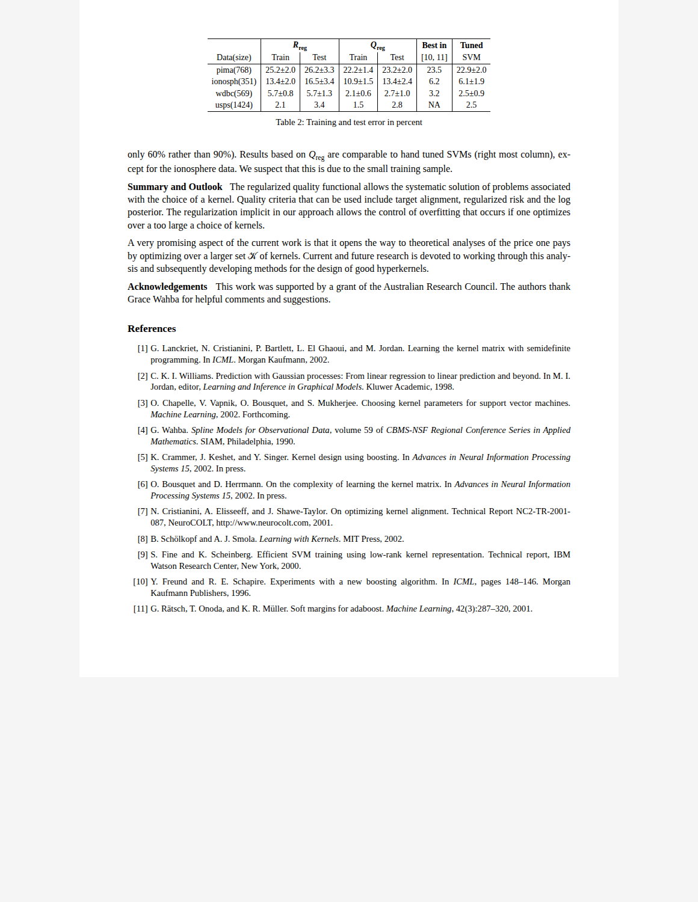| | R reg | Q reg | Best in | Tuned |
| --- | --- | --- | --- | --- |
| Data(size) | Train | Test | Train | Test | [10, 11] | SVM |
| pima(768) | 25.2±2.0 | 26.2±3.3 | 22.2±1.4 | 23.2±2.0 | 23.5 | 22.9±2.0 |
| ionosph(351) | 13.4±2.0 | 16.5±3.4 | 10.9±1.5 | 13.4±2.4 | 6.2 | 6.1±1.9 |
| wdbc(569) | 5.7±0.8 | 5.7±1.3 | 2.1±0.6 | 2.7±1.0 | 3.2 | 2.5±0.9 |
| usps(1424) | 2.1 | 3.4 | 1.5 | 2.8 | NA | 2.5 |
Table 2: Training and test error in percent
only 60% rather than 90%). Results based on Qreg are comparable to hand tuned SVMs (right most column), except for the ionosphere data. We suspect that this is due to the small training sample.
Summary and Outlook The regularized quality functional allows the systematic solution of problems associated with the choice of a kernel. Quality criteria that can be used include target alignment, regularized risk and the log posterior. The regularization implicit in our approach allows the control of overfitting that occurs if one optimizes over a too large a choice of kernels.
A very promising aspect of the current work is that it opens the way to theoretical analyses of the price one pays by optimizing over a larger set 𝒦 of kernels. Current and future research is devoted to working through this analysis and subsequently developing methods for the design of good hyperkernels.
Acknowledgements This work was supported by a grant of the Australian Research Council. The authors thank Grace Wahba for helpful comments and suggestions.
References
[1] G. Lanckriet, N. Cristianini, P. Bartlett, L. El Ghaoui, and M. Jordan. Learning the kernel matrix with semidefinite programming. In ICML. Morgan Kaufmann, 2002.
[2] C. K. I. Williams. Prediction with Gaussian processes: From linear regression to linear prediction and beyond. In M. I. Jordan, editor, Learning and Inference in Graphical Models. Kluwer Academic, 1998.
[3] O. Chapelle, V. Vapnik, O. Bousquet, and S. Mukherjee. Choosing kernel parameters for support vector machines. Machine Learning, 2002. Forthcoming.
[4] G. Wahba. Spline Models for Observational Data, volume 59 of CBMS-NSF Regional Conference Series in Applied Mathematics. SIAM, Philadelphia, 1990.
[5] K. Crammer, J. Keshet, and Y. Singer. Kernel design using boosting. In Advances in Neural Information Processing Systems 15, 2002. In press.
[6] O. Bousquet and D. Herrmann. On the complexity of learning the kernel matrix. In Advances in Neural Information Processing Systems 15, 2002. In press.
[7] N. Cristianini, A. Elisseeff, and J. Shawe-Taylor. On optimizing kernel alignment. Technical Report NC2-TR-2001-087, NeuroCOLT, http://www.neurocolt.com, 2001.
[8] B. Schölkopf and A. J. Smola. Learning with Kernels. MIT Press, 2002.
[9] S. Fine and K. Scheinberg. Efficient SVM training using low-rank kernel representation. Technical report, IBM Watson Research Center, New York, 2000.
[10] Y. Freund and R. E. Schapire. Experiments with a new boosting algorithm. In ICML, pages 148–146. Morgan Kaufmann Publishers, 1996.
[11] G. Rätsch, T. Onoda, and K. R. Müller. Soft margins for adaboost. Machine Learning, 42(3):287–320, 2001.